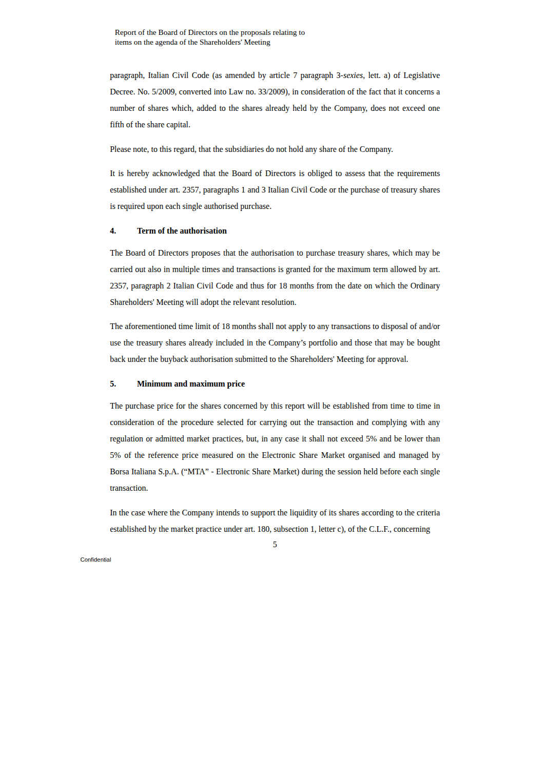Report of the Board of Directors on the proposals relating to
items on the agenda of the Shareholders' Meeting
paragraph, Italian Civil Code (as amended by article 7 paragraph 3-sexies, lett. a) of Legislative Decree. No. 5/2009, converted into Law no. 33/2009), in consideration of the fact that it concerns a number of shares which, added to the shares already held by the Company, does not exceed one fifth of the share capital.
Please note, to this regard, that the subsidiaries do not hold any share of the Company.
It is hereby acknowledged that the Board of Directors is obliged to assess that the requirements established under art. 2357, paragraphs 1 and 3 Italian Civil Code or the purchase of treasury shares is required upon each single authorised purchase.
4. Term of the authorisation
The Board of Directors proposes that the authorisation to purchase treasury shares, which may be carried out also in multiple times and transactions is granted for the maximum term allowed by art. 2357, paragraph 2 Italian Civil Code and thus for 18 months from the date on which the Ordinary Shareholders' Meeting will adopt the relevant resolution.
The aforementioned time limit of 18 months shall not apply to any transactions to disposal of and/or use the treasury shares already included in the Company’s portfolio and those that may be bought back under the buyback authorisation submitted to the Shareholders' Meeting for approval.
5. Minimum and maximum price
The purchase price for the shares concerned by this report will be established from time to time in consideration of the procedure selected for carrying out the transaction and complying with any regulation or admitted market practices, but, in any case it shall not exceed 5% and be lower than 5% of the reference price measured on the Electronic Share Market organised and managed by Borsa Italiana S.p.A. (“MTA” - Electronic Share Market) during the session held before each single transaction.
In the case where the Company intends to support the liquidity of its shares according to the criteria established by the market practice under art. 180, subsection 1, letter c), of the C.L.F., concerning
5
Confidential